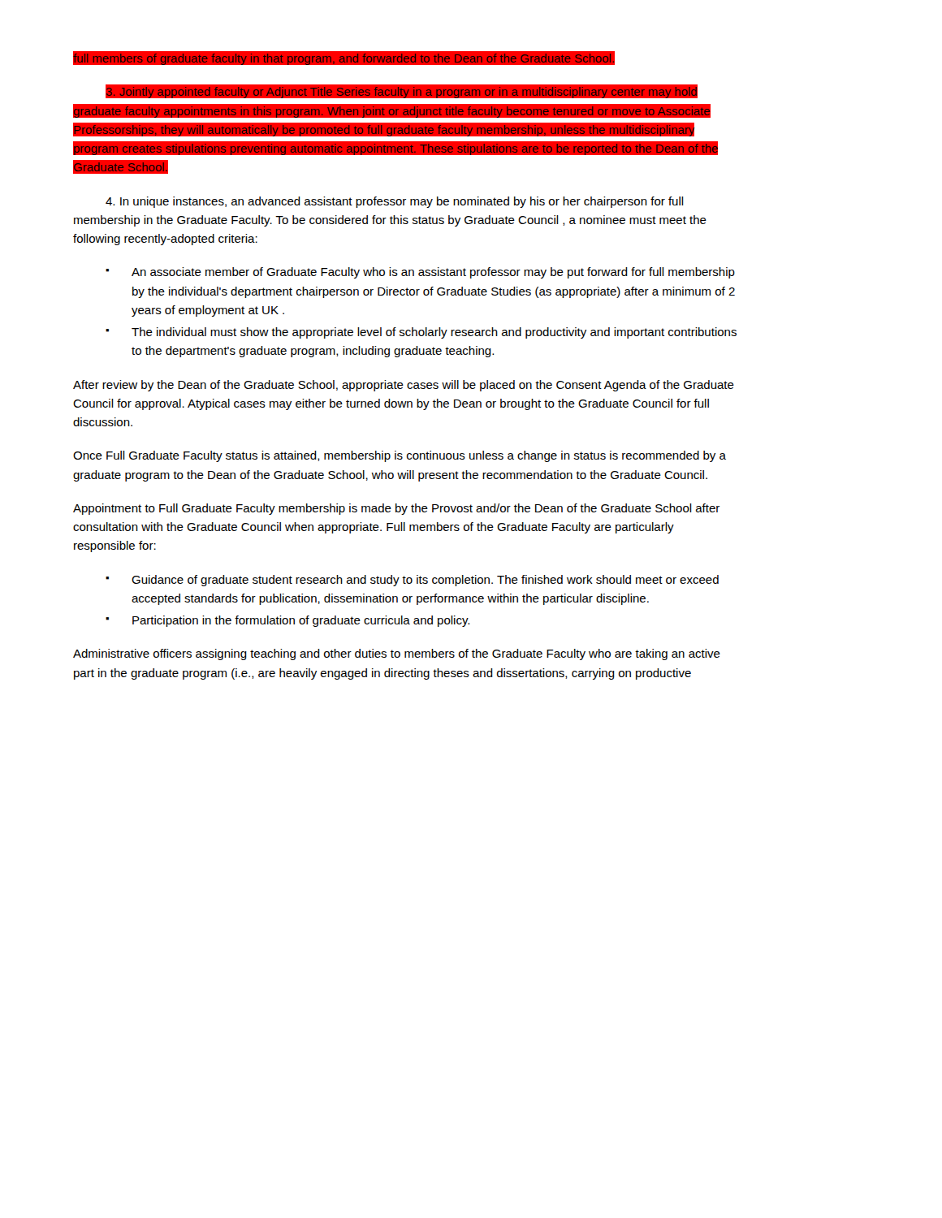full members of graduate faculty in that program, and forwarded to the Dean of the Graduate School.
3. Jointly appointed faculty or Adjunct Title Series faculty in a program or in a multidisciplinary center may hold graduate faculty appointments in this program. When joint or adjunct title faculty become tenured or move to Associate Professorships, they will automatically be promoted to full graduate faculty membership, unless the multidisciplinary program creates stipulations preventing automatic appointment. These stipulations are to be reported to the Dean of the Graduate School.
4. In unique instances, an advanced assistant professor may be nominated by his or her chairperson for full membership in the Graduate Faculty. To be considered for this status by Graduate Council , a nominee must meet the following recently-adopted criteria:
An associate member of Graduate Faculty who is an assistant professor may be put forward for full membership by the individual's department chairperson or Director of Graduate Studies (as appropriate) after a minimum of 2 years of employment at UK .
The individual must show the appropriate level of scholarly research and productivity and important contributions to the department's graduate program, including graduate teaching.
After review by the Dean of the Graduate School, appropriate cases will be placed on the Consent Agenda of the Graduate Council for approval. Atypical cases may either be turned down by the Dean or brought to the Graduate Council for full discussion.
Once Full Graduate Faculty status is attained, membership is continuous unless a change in status is recommended by a graduate program to the Dean of the Graduate School, who will present the recommendation to the Graduate Council.
Appointment to Full Graduate Faculty membership is made by the Provost and/or the Dean of the Graduate School after consultation with the Graduate Council when appropriate. Full members of the Graduate Faculty are particularly responsible for:
Guidance of graduate student research and study to its completion. The finished work should meet or exceed accepted standards for publication, dissemination or performance within the particular discipline.
Participation in the formulation of graduate curricula and policy.
Administrative officers assigning teaching and other duties to members of the Graduate Faculty who are taking an active part in the graduate program (i.e., are heavily engaged in directing theses and dissertations, carrying on productive